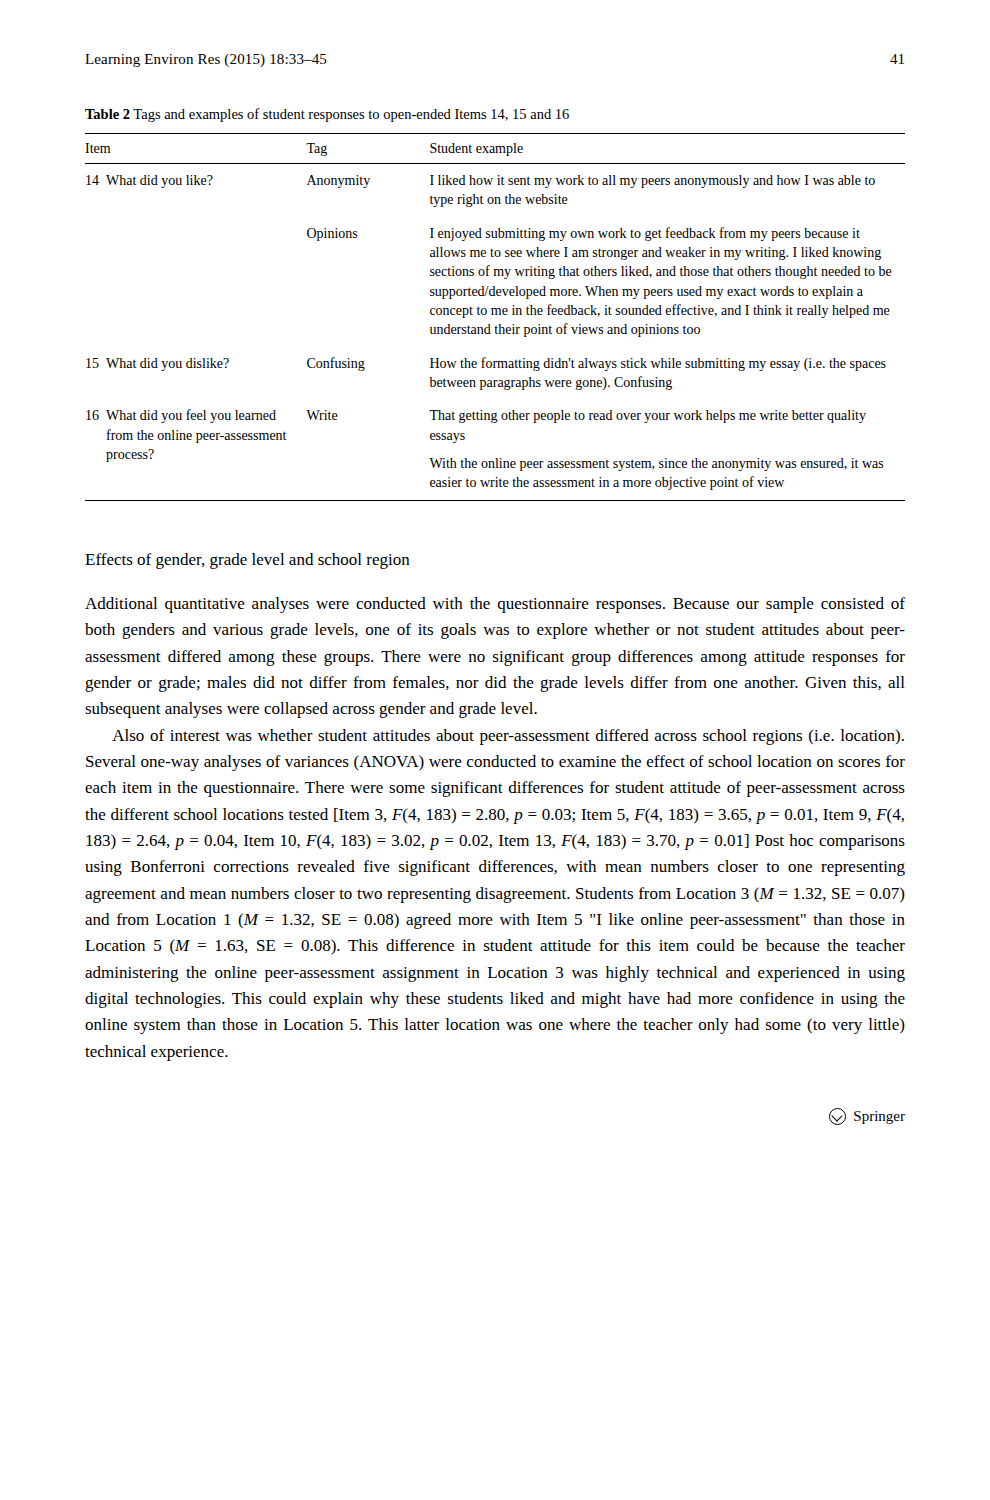Learning Environ Res (2015) 18:33–45 41
Table 2 Tags and examples of student responses to open-ended Items 14, 15 and 16
| Item | Tag | Student example |
| --- | --- | --- |
| 14 What did you like? | Anonymity | I liked how it sent my work to all my peers anonymously and how I was able to type right on the website |
| | Opinions | I enjoyed submitting my own work to get feedback from my peers because it allows me to see where I am stronger and weaker in my writing. I liked knowing sections of my writing that others liked, and those that others thought needed to be supported/developed more. When my peers used my exact words to explain a concept to me in the feedback, it sounded effective, and I think it really helped me understand their point of views and opinions too |
| 15 What did you dislike? | Confusing | How the formatting didn't always stick while submitting my essay (i.e. the spaces between paragraphs were gone). Confusing |
| 16 What did you feel you learned from the online peer-assessment process? | Write | That getting other people to read over your work helps me write better quality essays With the online peer assessment system, since the anonymity was ensured, it was easier to write the assessment in a more objective point of view |
Effects of gender, grade level and school region
Additional quantitative analyses were conducted with the questionnaire responses. Because our sample consisted of both genders and various grade levels, one of its goals was to explore whether or not student attitudes about peer-assessment differed among these groups. There were no significant group differences among attitude responses for gender or grade; males did not differ from females, nor did the grade levels differ from one another. Given this, all subsequent analyses were collapsed across gender and grade level.
Also of interest was whether student attitudes about peer-assessment differed across school regions (i.e. location). Several one-way analyses of variances (ANOVA) were conducted to examine the effect of school location on scores for each item in the questionnaire. There were some significant differences for student attitude of peer-assessment across the different school locations tested [Item 3, F(4, 183) = 2.80, p = 0.03; Item 5, F(4, 183) = 3.65, p = 0.01, Item 9, F(4, 183) = 2.64, p = 0.04, Item 10, F(4, 183) = 3.02, p = 0.02, Item 13, F(4, 183) = 3.70, p = 0.01] Post hoc comparisons using Bonferroni corrections revealed five significant differences, with mean numbers closer to one representing agreement and mean numbers closer to two representing disagreement. Students from Location 3 (M = 1.32, SE = 0.07) and from Location 1 (M = 1.32, SE = 0.08) agreed more with Item 5 "I like online peer-assessment" than those in Location 5 (M = 1.63, SE = 0.08). This difference in student attitude for this item could be because the teacher administering the online peer-assessment assignment in Location 3 was highly technical and experienced in using digital technologies. This could explain why these students liked and might have had more confidence in using the online system than those in Location 5. This latter location was one where the teacher only had some (to very little) technical experience.
Springer